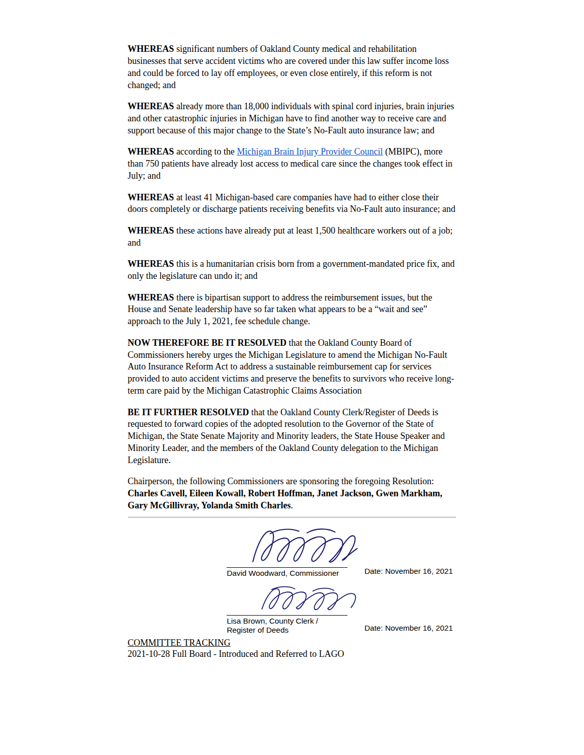WHEREAS significant numbers of Oakland County medical and rehabilitation businesses that serve accident victims who are covered under this law suffer income loss and could be forced to lay off employees, or even close entirely, if this reform is not changed; and
WHEREAS already more than 18,000 individuals with spinal cord injuries, brain injuries and other catastrophic injuries in Michigan have to find another way to receive care and support because of this major change to the State’s No-Fault auto insurance law; and
WHEREAS according to the Michigan Brain Injury Provider Council (MBIPC), more than 750 patients have already lost access to medical care since the changes took effect in July; and
WHEREAS at least 41 Michigan-based care companies have had to either close their doors completely or discharge patients receiving benefits via No-Fault auto insurance; and
WHEREAS these actions have already put at least 1,500 healthcare workers out of a job; and
WHEREAS this is a humanitarian crisis born from a government-mandated price fix, and only the legislature can undo it; and
WHEREAS there is bipartisan support to address the reimbursement issues, but the House and Senate leadership have so far taken what appears to be a “wait and see” approach to the July 1, 2021, fee schedule change.
NOW THEREFORE BE IT RESOLVED that the Oakland County Board of Commissioners hereby urges the Michigan Legislature to amend the Michigan No-Fault Auto Insurance Reform Act to address a sustainable reimbursement cap for services provided to auto accident victims and preserve the benefits to survivors who receive long-term care paid by the Michigan Catastrophic Claims Association
BE IT FURTHER RESOLVED that the Oakland County Clerk/Register of Deeds is requested to forward copies of the adopted resolution to the Governor of the State of Michigan, the State Senate Majority and Minority leaders, the State House Speaker and Minority Leader, and the members of the Oakland County delegation to the Michigan Legislature.
Chairperson, the following Commissioners are sponsoring the foregoing Resolution: Charles Cavell, Eileen Kowall, Robert Hoffman, Janet Jackson, Gwen Markham, Gary McGillivray, Yolanda Smith Charles.
David Woodward, Commissioner
Date: November 16, 2021
Lisa Brown, County Clerk / Register of Deeds
Date: November 16, 2021
COMMITTEE TRACKING
2021-10-28 Full Board - Introduced and Referred to LAGO